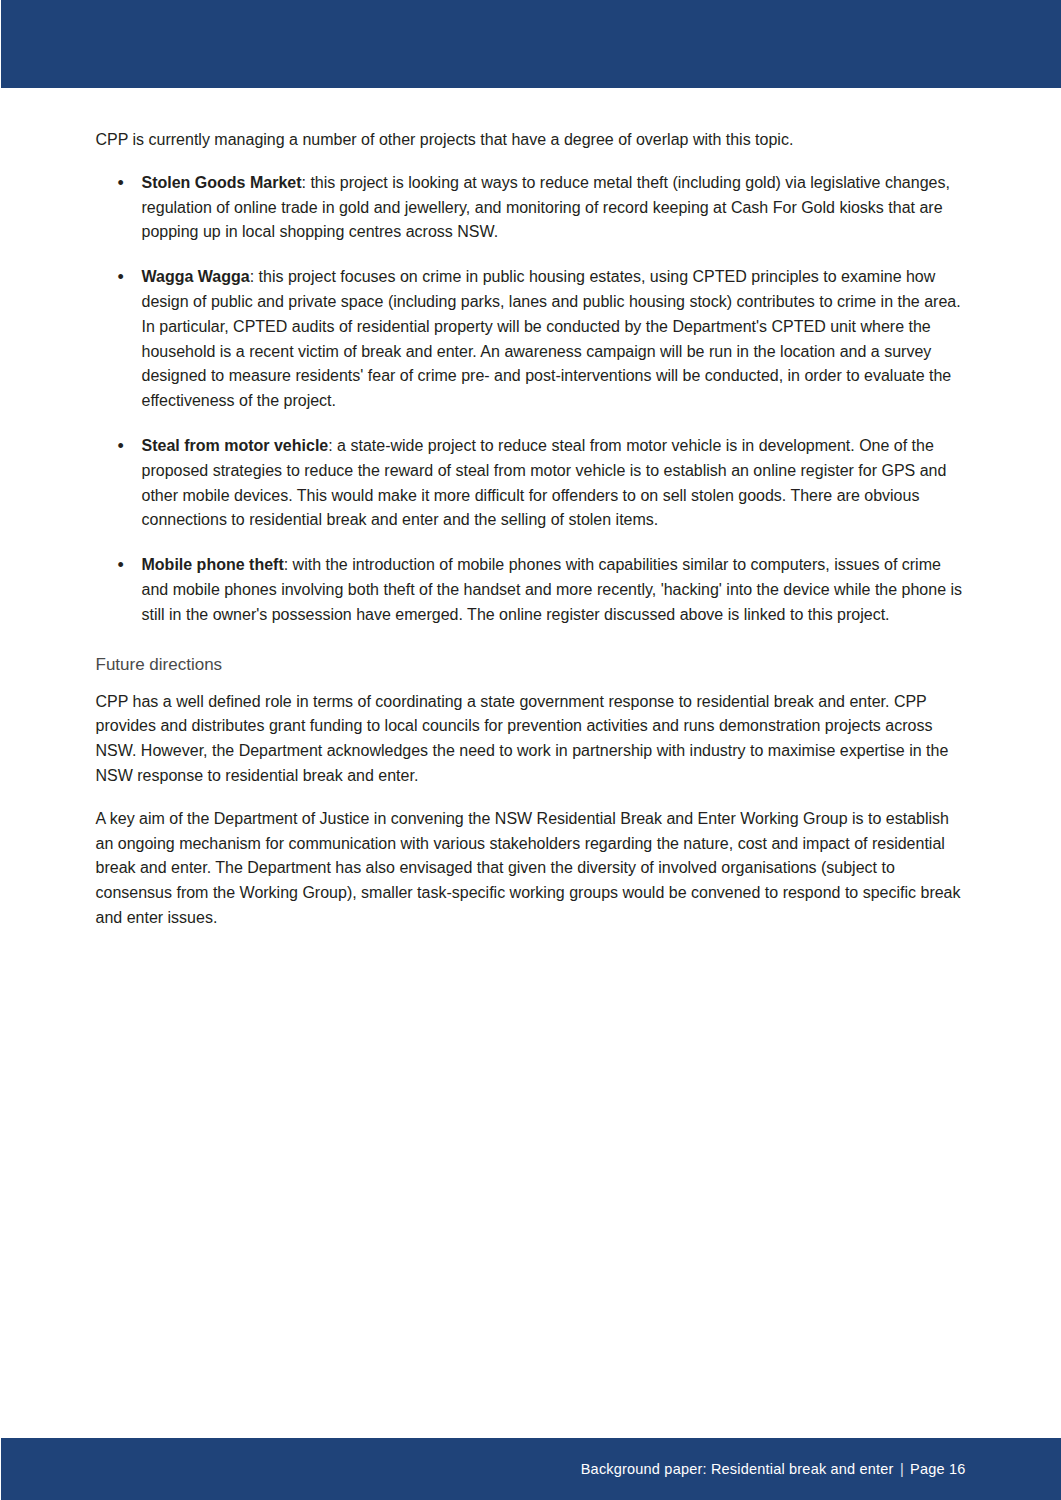CPP is currently managing a number of other projects that have a degree of overlap with this topic.
Stolen Goods Market: this project is looking at ways to reduce metal theft (including gold) via legislative changes, regulation of online trade in gold and jewellery, and monitoring of record keeping at Cash For Gold kiosks that are popping up in local shopping centres across NSW.
Wagga Wagga: this project focuses on crime in public housing estates, using CPTED principles to examine how design of public and private space (including parks, lanes and public housing stock) contributes to crime in the area. In particular, CPTED audits of residential property will be conducted by the Department's CPTED unit where the household is a recent victim of break and enter. An awareness campaign will be run in the location and a survey designed to measure residents' fear of crime pre- and post-interventions will be conducted, in order to evaluate the effectiveness of the project.
Steal from motor vehicle: a state-wide project to reduce steal from motor vehicle is in development. One of the proposed strategies to reduce the reward of steal from motor vehicle is to establish an online register for GPS and other mobile devices. This would make it more difficult for offenders to on sell stolen goods. There are obvious connections to residential break and enter and the selling of stolen items.
Mobile phone theft: with the introduction of mobile phones with capabilities similar to computers, issues of crime and mobile phones involving both theft of the handset and more recently, 'hacking' into the device while the phone is still in the owner's possession have emerged. The online register discussed above is linked to this project.
Future directions
CPP has a well defined role in terms of coordinating a state government response to residential break and enter. CPP provides and distributes grant funding to local councils for prevention activities and runs demonstration projects across NSW. However, the Department acknowledges the need to work in partnership with industry to maximise expertise in the NSW response to residential break and enter.
A key aim of the Department of Justice in convening the NSW Residential Break and Enter Working Group is to establish an ongoing mechanism for communication with various stakeholders regarding the nature, cost and impact of residential break and enter. The Department has also envisaged that given the diversity of involved organisations (subject to consensus from the Working Group), smaller task-specific working groups would be convened to respond to specific break and enter issues.
Background paper: Residential break and enter | Page 16